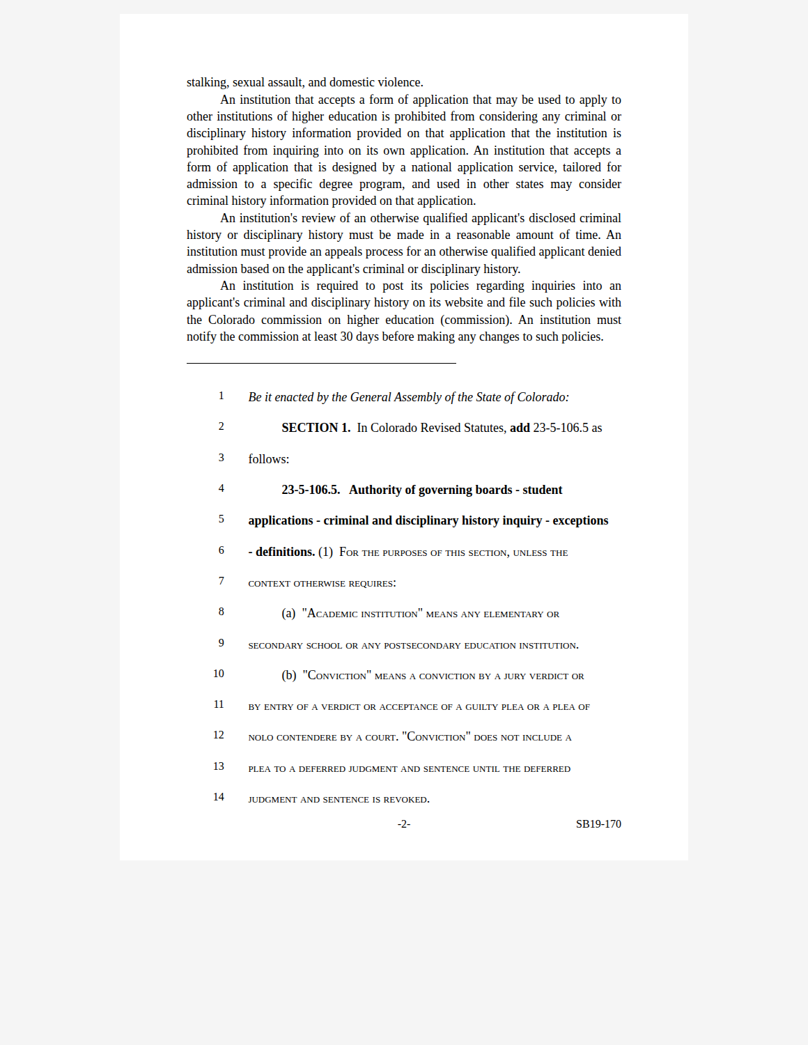stalking, sexual assault, and domestic violence.
An institution that accepts a form of application that may be used to apply to other institutions of higher education is prohibited from considering any criminal or disciplinary history information provided on that application that the institution is prohibited from inquiring into on its own application. An institution that accepts a form of application that is designed by a national application service, tailored for admission to a specific degree program, and used in other states may consider criminal history information provided on that application.
An institution's review of an otherwise qualified applicant's disclosed criminal history or disciplinary history must be made in a reasonable amount of time. An institution must provide an appeals process for an otherwise qualified applicant denied admission based on the applicant's criminal or disciplinary history.
An institution is required to post its policies regarding inquiries into an applicant's criminal and disciplinary history on its website and file such policies with the Colorado commission on higher education (commission). An institution must notify the commission at least 30 days before making any changes to such policies.
| 1 | Be it enacted by the General Assembly of the State of Colorado: |
| 2 | SECTION 1. In Colorado Revised Statutes, add 23-5-106.5 as |
| 3 | follows: |
| 4 | 23-5-106.5. Authority of governing boards - student |
| 5 | applications - criminal and disciplinary history inquiry - exceptions |
| 6 | - definitions. (1) For the purposes of this section, unless the |
| 7 | context otherwise requires: |
| 8 | (a) "Academic institution" means any elementary or |
| 9 | secondary school or any postsecondary education institution. |
| 10 | (b) "Conviction" means a conviction by a jury verdict or |
| 11 | by entry of a verdict or acceptance of a guilty plea or a plea of |
| 12 | nolo contendere by a court. "Conviction" does not include a |
| 13 | plea to a deferred judgment and sentence until the deferred |
| 14 | judgment and sentence is revoked. |
-2-
SB19-170